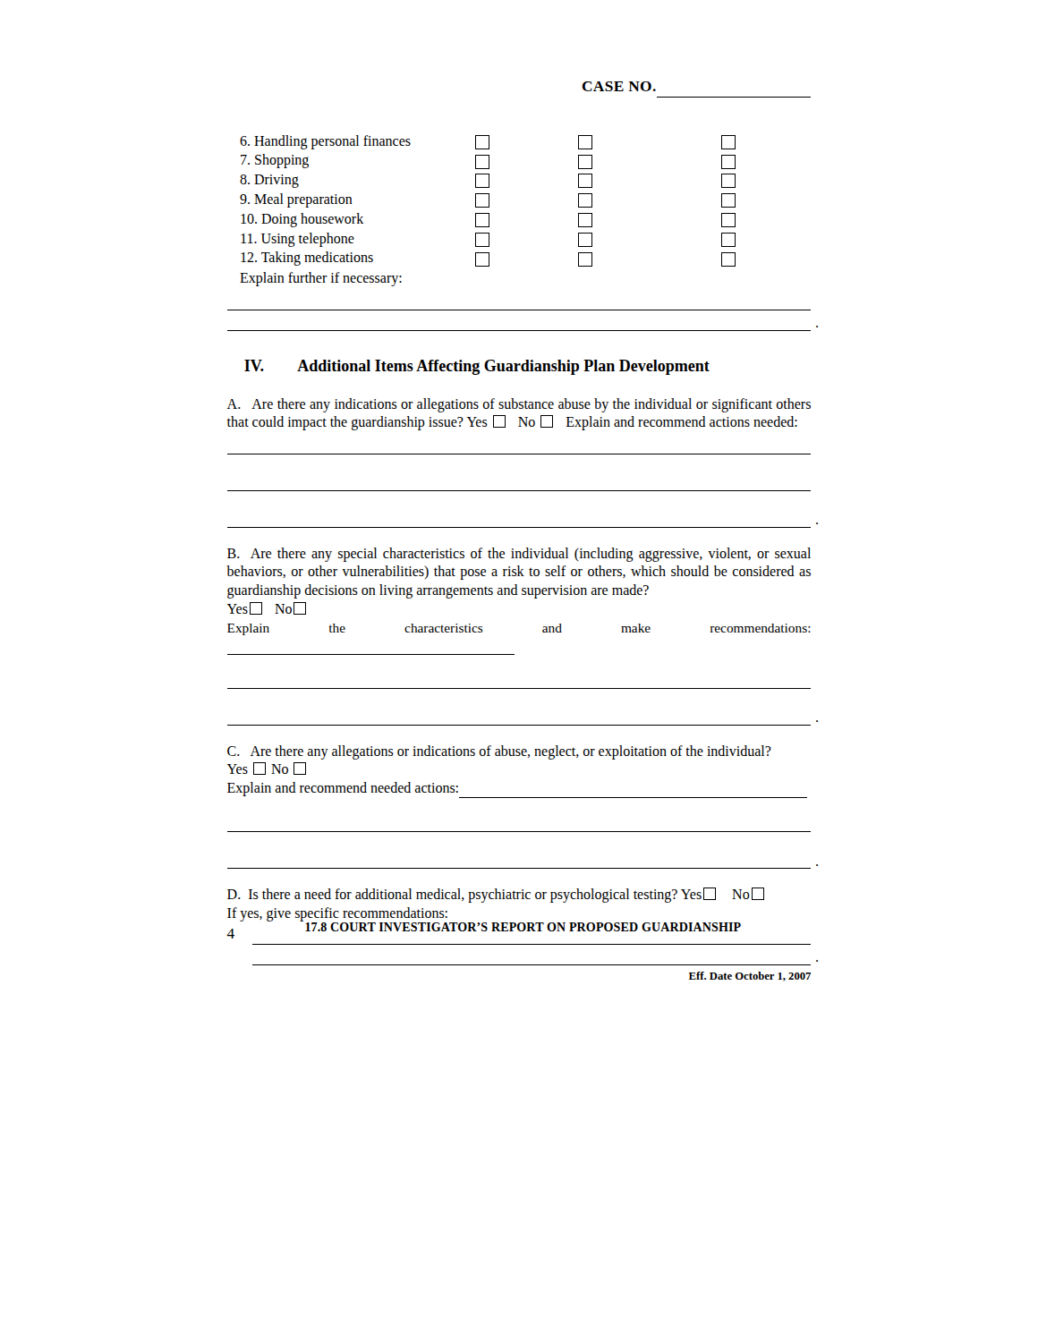CASE NO.
| 6. Handling personal finances | | | |
| 7. Shopping | | | |
| 8. Driving | | | |
| 9. Meal preparation | | | |
| 10. Doing housework | | | |
| 11. Using telephone | | | |
| 12. Taking medications | | | |
Explain further if necessary:
IV. Additional Items Affecting Guardianship Plan Development
A. Are there any indications or allegations of substance abuse by the individual or significant others that could impact the guardianship issue? Yes No Explain and recommend actions needed:
B. Are there any special characteristics of the individual (including aggressive, violent, or sexual behaviors, or other vulnerabilities) that pose a risk to self or others, which should be considered as guardianship decisions on living arrangements and supervision are made?
Yes No
Explain the characteristics and make recommendations:
C. Are there any allegations or indications of abuse, neglect, or exploitation of the individual?
Yes No
Explain and recommend needed actions:
D. Is there a need for additional medical, psychiatric or psychological testing? Yes No
If yes, give specific recommendations:
4
17.8 COURT INVESTIGATOR’S REPORT ON PROPOSED GUARDIANSHIP
Eff. Date October 1, 2007